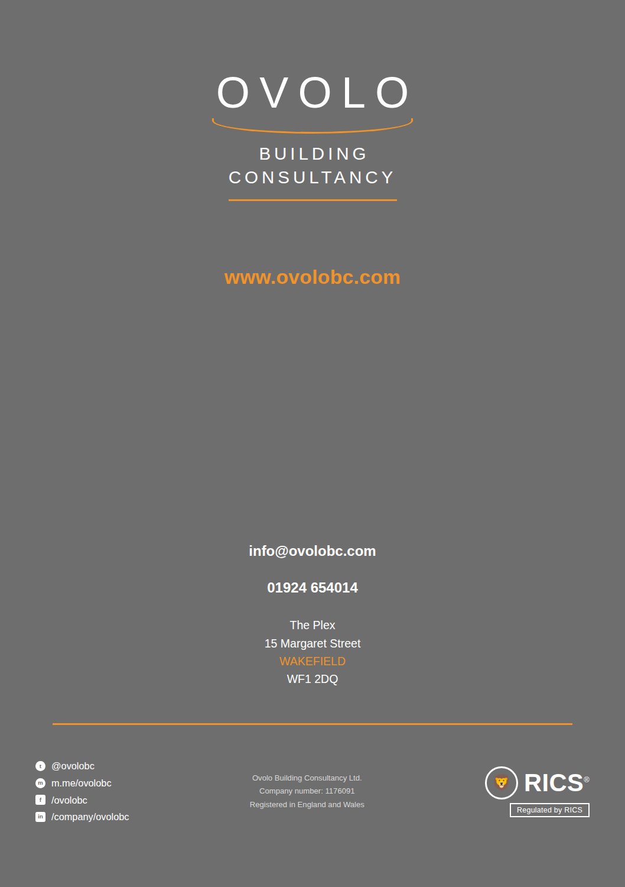OVOLO
BUILDING
CONSULTANCY
www.ovolobc.com
info@ovolobc.com
01924 654014
The Plex
15 Margaret Street
WAKEFIELD
WF1 2DQ
t@ovolobc
mm.me/ovolobc
f/ovolobc
in/company/ovolobc
Ovolo Building Consultancy Ltd.
Company number: 1176091
Registered in England and Wales
🦁
RICS®
Regulated by RICS